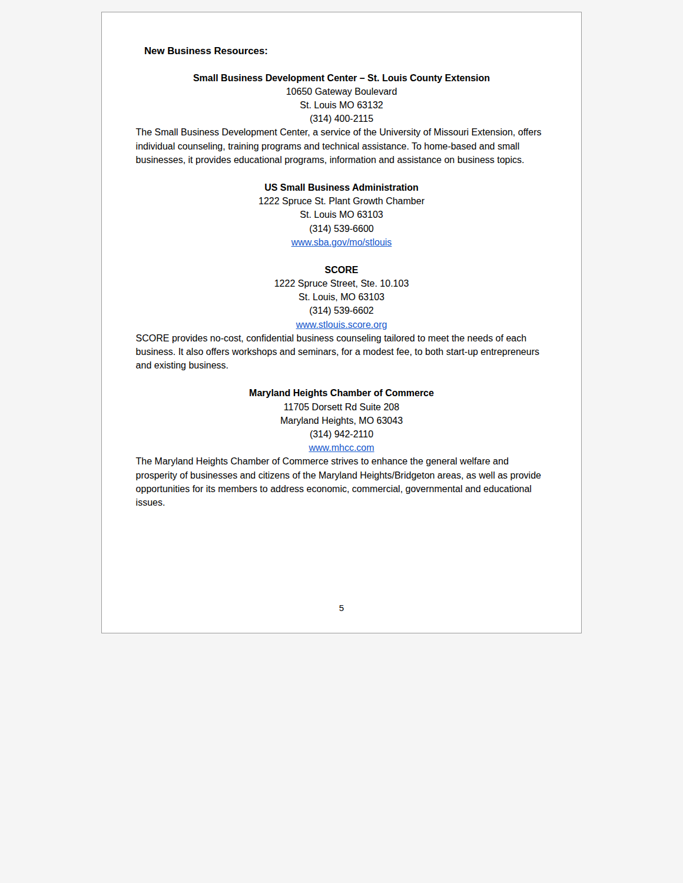New Business Resources:
Small Business Development Center – St. Louis County Extension
10650 Gateway Boulevard
St. Louis MO 63132
(314) 400-2115
The Small Business Development Center, a service of the University of Missouri Extension, offers individual counseling, training programs and technical assistance. To home-based and small businesses, it provides educational programs, information and assistance on business topics.
US Small Business Administration
1222 Spruce St. Plant Growth Chamber
St. Louis MO 63103
(314) 539-6600
www.sba.gov/mo/stlouis
SCORE
1222 Spruce Street, Ste. 10.103
St. Louis, MO 63103
(314) 539-6602
www.stlouis.score.org
SCORE provides no-cost, confidential business counseling tailored to meet the needs of each business. It also offers workshops and seminars, for a modest fee, to both start-up entrepreneurs and existing business.
Maryland Heights Chamber of Commerce
11705 Dorsett Rd Suite 208
Maryland Heights, MO 63043
(314) 942-2110
www.mhcc.com
The Maryland Heights Chamber of Commerce strives to enhance the general welfare and prosperity of businesses and citizens of the Maryland Heights/Bridgeton areas, as well as provide opportunities for its members to address economic, commercial, governmental and educational issues.
5